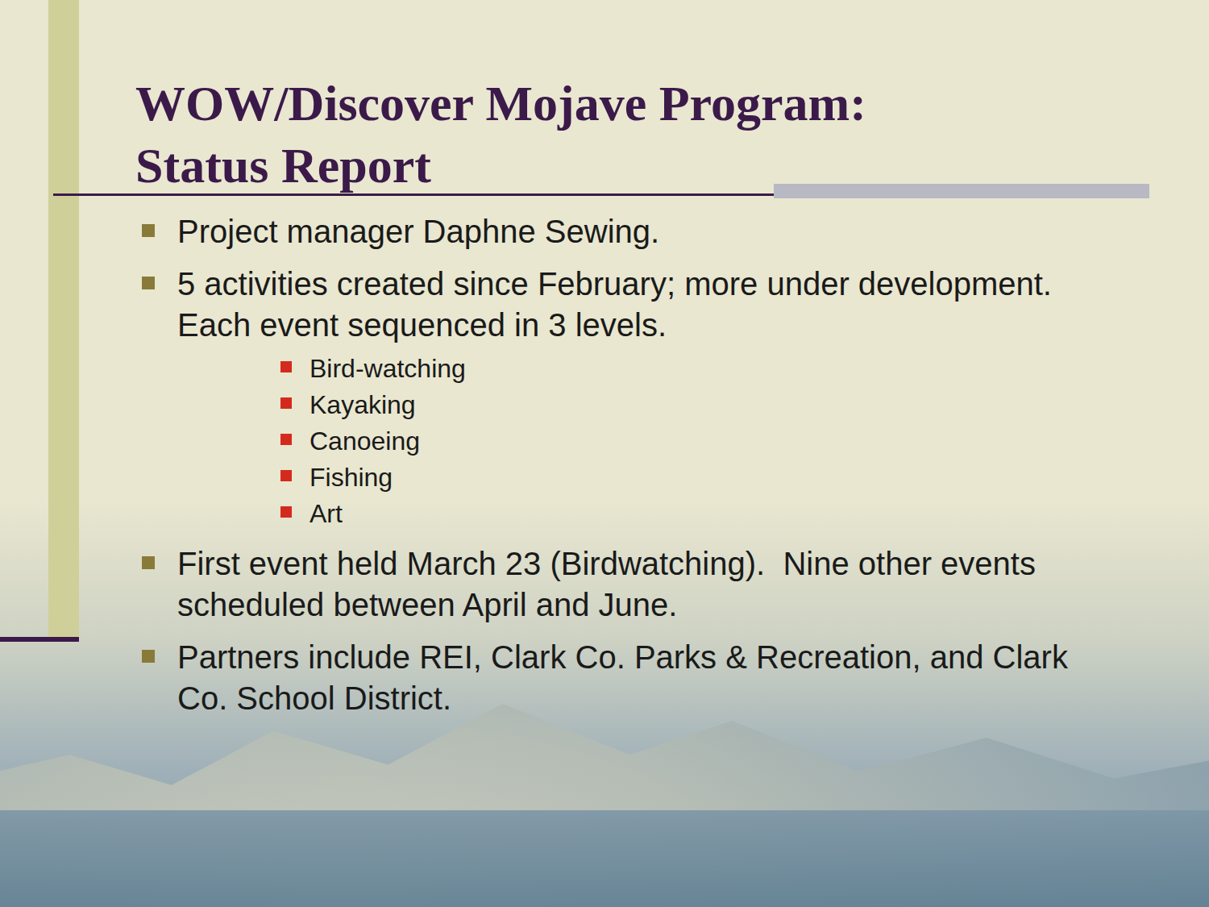WOW/Discover Mojave Program:
Status Report
Project manager Daphne Sewing.
5 activities created since February; more under development. Each event sequenced in 3 levels.
Bird-watching
Kayaking
Canoeing
Fishing
Art
First event held March 23 (Birdwatching). Nine other events scheduled between April and June.
Partners include REI, Clark Co. Parks & Recreation, and Clark Co. School District.